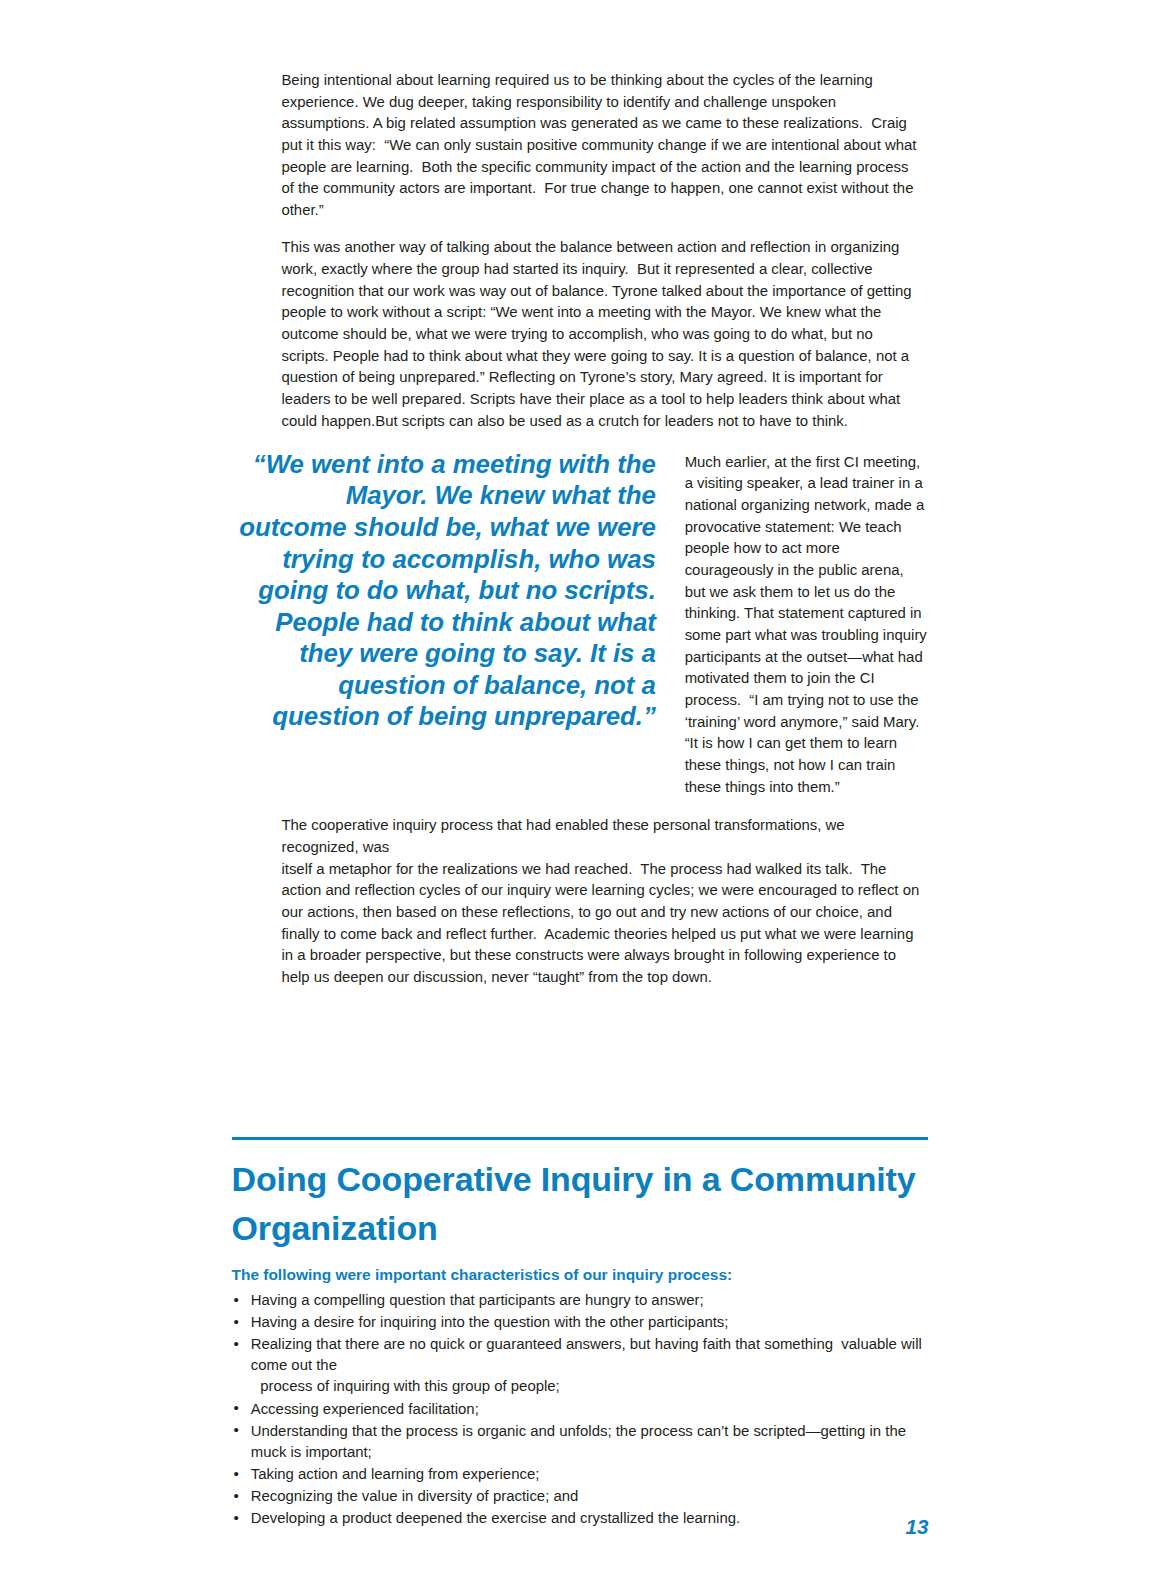Being intentional about learning required us to be thinking about the cycles of the learning experience. We dug deeper, taking responsibility to identify and challenge unspoken assumptions. A big related assumption was generated as we came to these realizations. Craig put it this way: “We can only sustain positive community change if we are intentional about what people are learning. Both the specific community impact of the action and the learning process of the community actors are important. For true change to happen, one cannot exist without the other.”
This was another way of talking about the balance between action and reflection in organizing work, exactly where the group had started its inquiry. But it represented a clear, collective recognition that our work was way out of balance. Tyrone talked about the importance of getting people to work without a script: “We went into a meeting with the Mayor. We knew what the outcome should be, what we were trying to accomplish, who was going to do what, but no scripts. People had to think about what they were going to say. It is a question of balance, not a question of being unprepared.” Reflecting on Tyrone’s story, Mary agreed. It is important for leaders to be well prepared. Scripts have their place as a tool to help leaders think about what could happen.But scripts can also be used as a crutch for leaders not to have to think.
“We went into a meeting with the Mayor. We knew what the outcome should be, what we were trying to accomplish, who was going to do what, but no scripts. People had to think about what they were going to say. It is a question of balance, not a question of being unprepared.”
Much earlier, at the first CI meeting, a visiting speaker, a lead trainer in a national organizing network, made a provocative statement: We teach people how to act more courageously in the public arena, but we ask them to let us do the thinking. That statement captured in some part what was troubling inquiry participants at the outset—what had motivated them to join the CI process. “I am trying not to use the ‘training’ word anymore,” said Mary. “It is how I can get them to learn these things, not how I can train these things into them.”
The cooperative inquiry process that had enabled these personal transformations, we recognized, was
itself a metaphor for the realizations we had reached. The process had walked its talk. The action and reflection cycles of our inquiry were learning cycles; we were encouraged to reflect on our actions, then based on these reflections, to go out and try new actions of our choice, and finally to come back and reflect further. Academic theories helped us put what we were learning in a broader perspective, but these constructs were always brought in following experience to help us deepen our discussion, never “taught” from the top down.
Doing Cooperative Inquiry in a Community Organization
The following were important characteristics of our inquiry process:
Having a compelling question that participants are hungry to answer;
Having a desire for inquiring into the question with the other participants;
Realizing that there are no quick or guaranteed answers, but having faith that something valuable will come out theprocess of inquiring with this group of people;
Accessing experienced facilitation;
Understanding that the process is organic and unfolds; the process can’t be scripted—getting in the muck is important;
Taking action and learning from experience;
Recognizing the value in diversity of practice; and
Developing a product deepened the exercise and crystallized the learning.
13